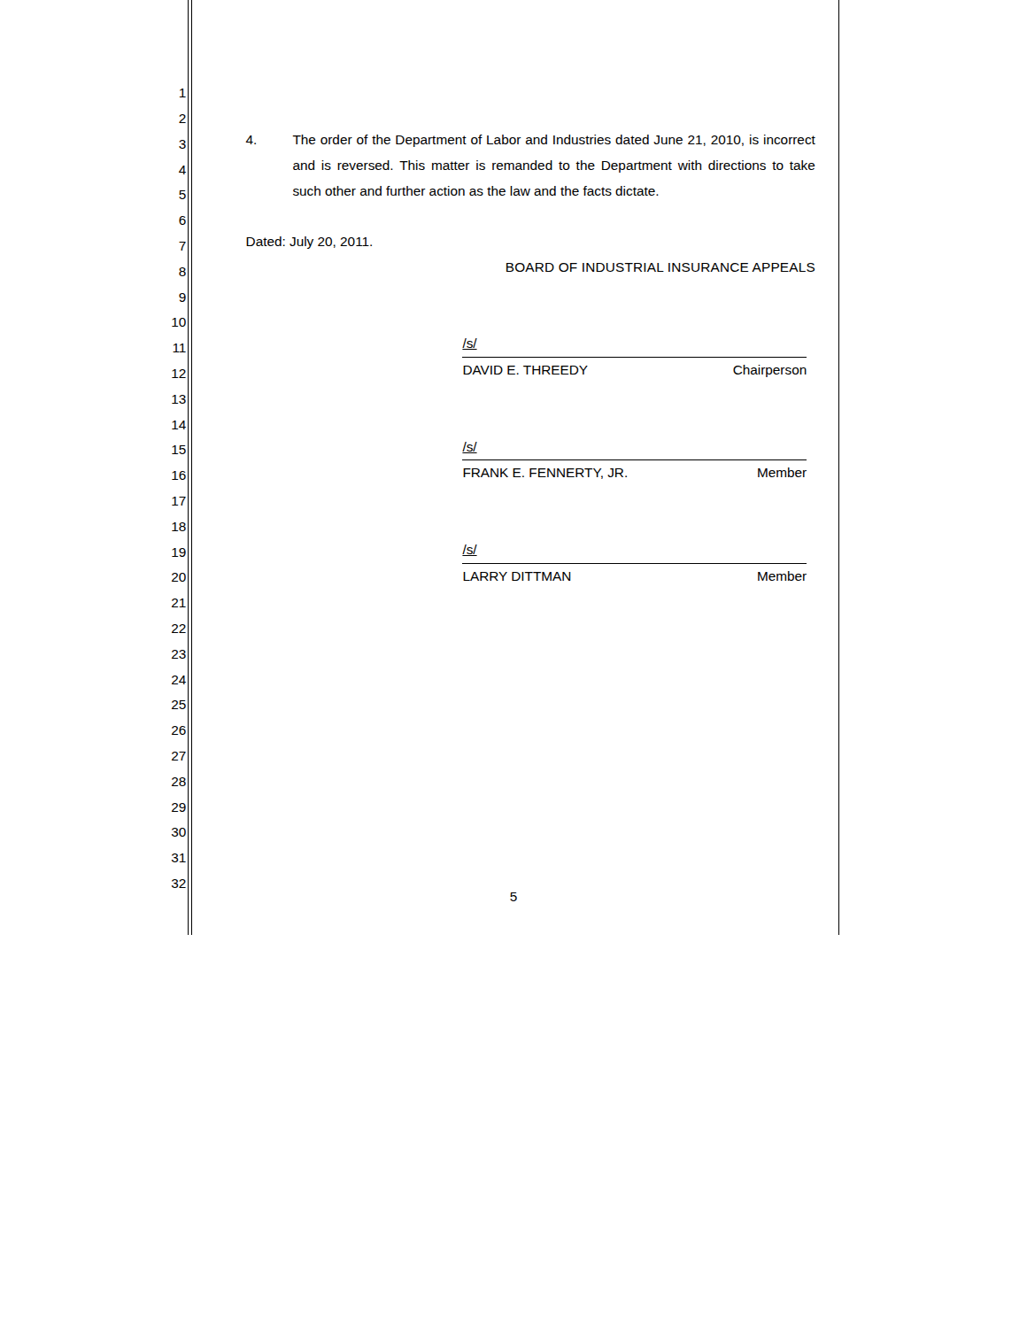1
2
3
4
5
6
7
8
9
10
11
12
13
14
15
16
17
18
19
20
21
22
23
24
25
26
27
28
29
30
31
32
4.
The order of the Department of Labor and Industries dated June 21, 2010, is incorrect and is reversed. This matter is remanded to the Department with directions to take such other and further action as the law and the facts dictate.
Dated: July 20, 2011.
BOARD OF INDUSTRIAL INSURANCE APPEALS
/s/
DAVID E. THREEDY Chairperson
/s/
FRANK E. FENNERTY, JR. Member
/s/
LARRY DITTMAN Member
5